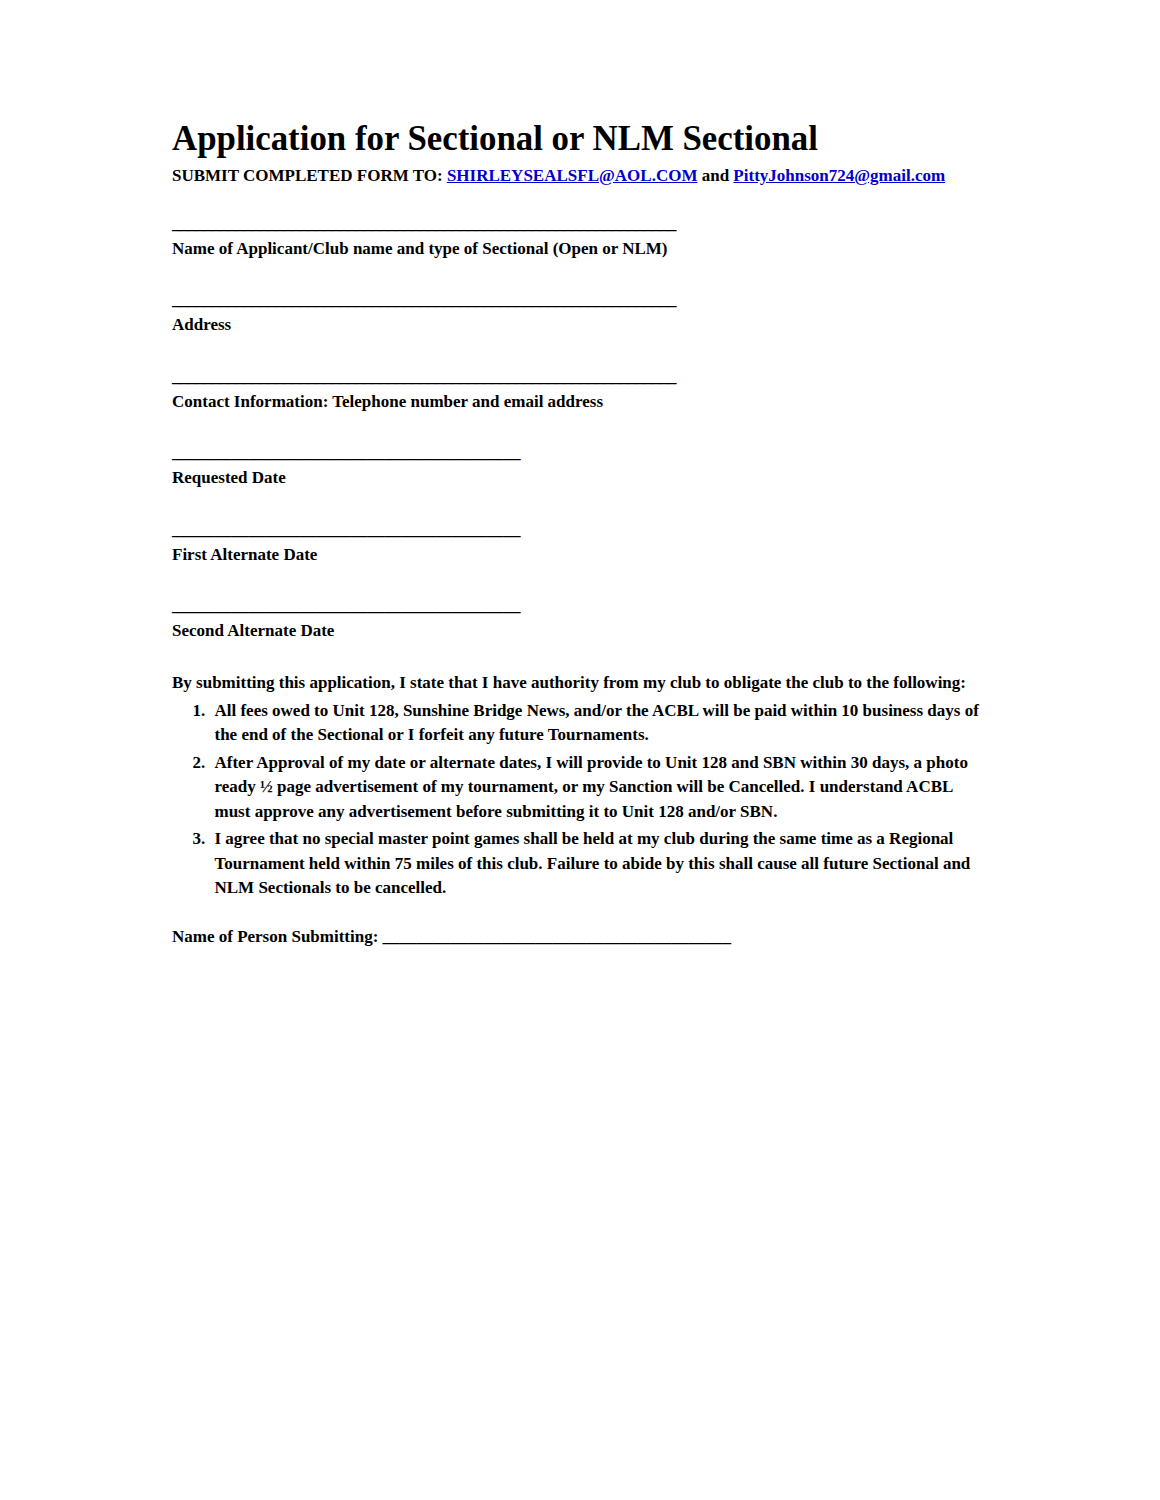Application for Sectional or NLM Sectional
SUBMIT COMPLETED FORM TO: SHIRLEYSEALSFL@AOL.COM and PittyJohnson724@gmail.com
_______________________________________________________________
Name of Applicant/Club name and type of Sectional (Open or NLM)
_______________________________________________________________
Address
_______________________________________________________________
Contact Information: Telephone number and email address
_________________________________________
Requested Date
_________________________________________
First Alternate Date
_________________________________________
Second Alternate Date
By submitting this application, I state that I have authority from my club to obligate the club to the following:
All fees owed to Unit 128, Sunshine Bridge News, and/or the ACBL will be paid within 10 business days of the end of the Sectional or I forfeit any future Tournaments.
After Approval of my date or alternate dates, I will provide to Unit 128 and SBN within 30 days, a photo ready ½ page advertisement of my tournament, or my Sanction will be Cancelled. I understand ACBL must approve any advertisement before submitting it to Unit 128 and/or SBN.
I agree that no special master point games shall be held at my club during the same time as a Regional Tournament held within 75 miles of this club. Failure to abide by this shall cause all future Sectional and NLM Sectionals to be cancelled.
Name of Person Submitting: _________________________________________